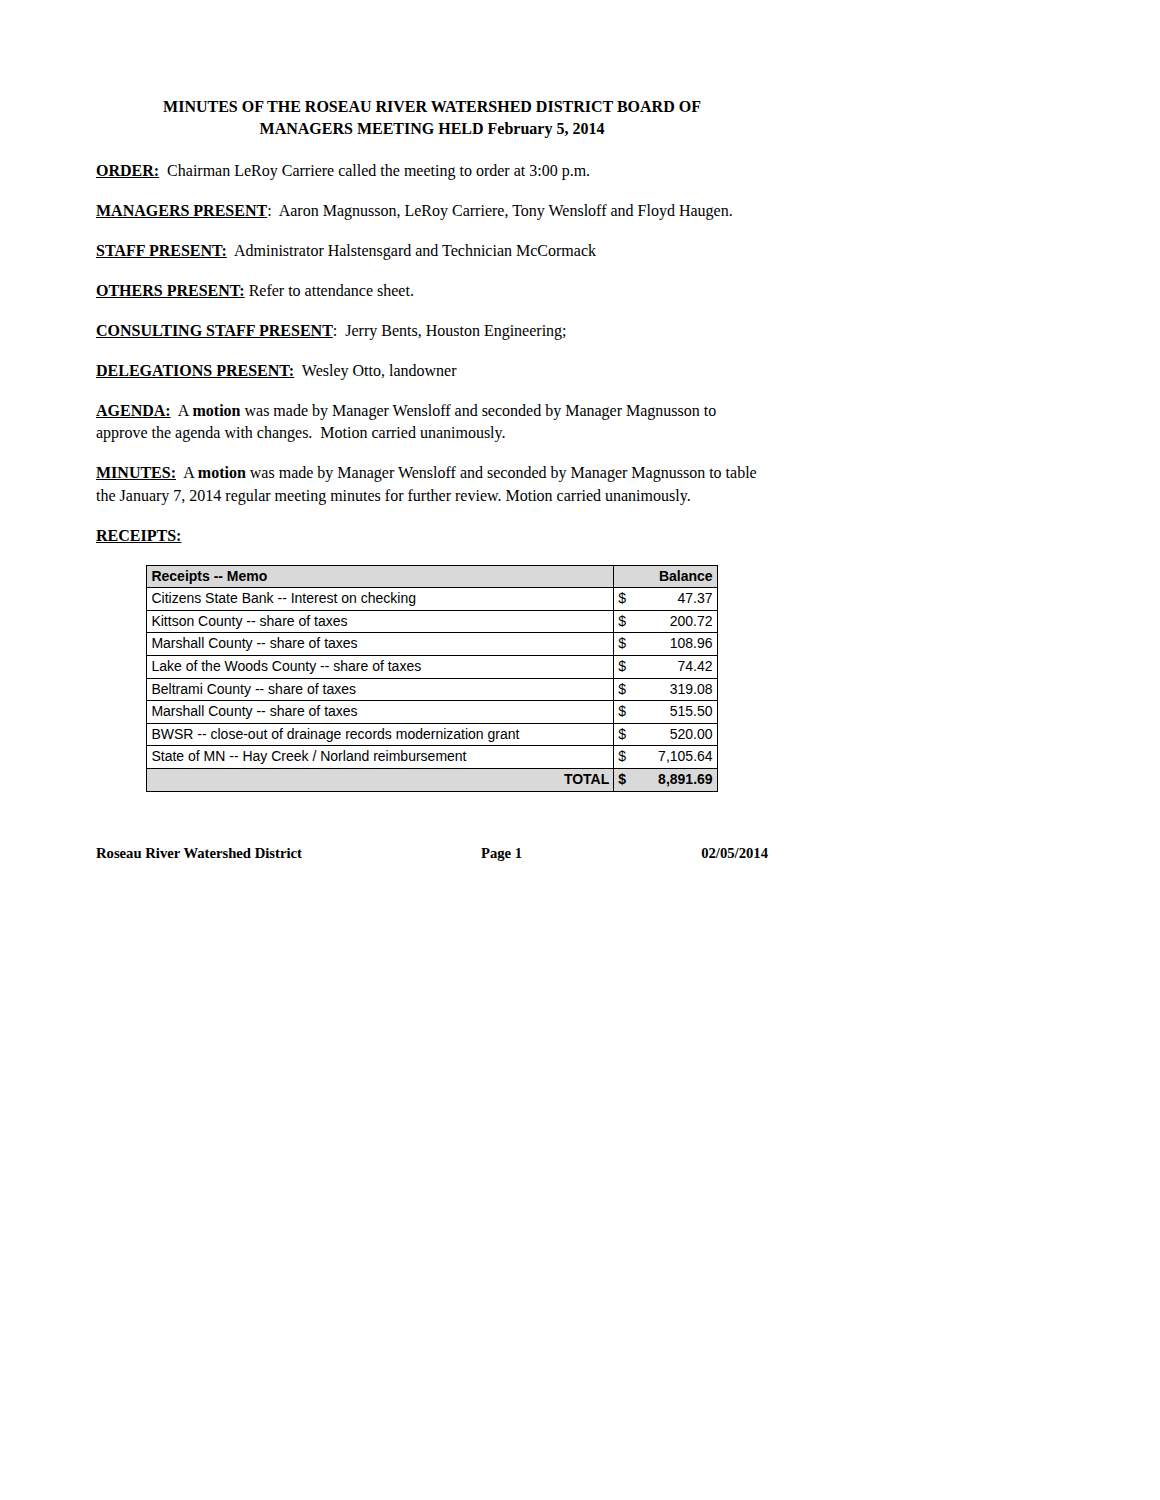MINUTES OF THE ROSEAU RIVER WATERSHED DISTRICT BOARD OF
MANAGERS MEETING HELD February 5, 2014
ORDER: Chairman LeRoy Carriere called the meeting to order at 3:00 p.m.
MANAGERS PRESENT: Aaron Magnusson, LeRoy Carriere, Tony Wensloff and Floyd Haugen.
STAFF PRESENT: Administrator Halstensgard and Technician McCormack
OTHERS PRESENT: Refer to attendance sheet.
CONSULTING STAFF PRESENT: Jerry Bents, Houston Engineering;
DELEGATIONS PRESENT: Wesley Otto, landowner
AGENDA: A motion was made by Manager Wensloff and seconded by Manager Magnusson to approve the agenda with changes. Motion carried unanimously.
MINUTES: A motion was made by Manager Wensloff and seconded by Manager Magnusson to table the January 7, 2014 regular meeting minutes for further review. Motion carried unanimously.
RECEIPTS:
| Receipts -- Memo | Balance |
| --- | --- |
| Citizens State Bank -- Interest on checking | $ | 47.37 |
| Kittson County -- share of taxes | $ | 200.72 |
| Marshall County -- share of taxes | $ | 108.96 |
| Lake of the Woods County -- share of taxes | $ | 74.42 |
| Beltrami County -- share of taxes | $ | 319.08 |
| Marshall County -- share of taxes | $ | 515.50 |
| BWSR -- close-out of drainage records modernization grant | $ | 520.00 |
| State of MN -- Hay Creek / Norland reimbursement | $ | 7,105.64 |
| TOTAL | $ | 8,891.69 |
Roseau River Watershed District Page 1 02/05/2014